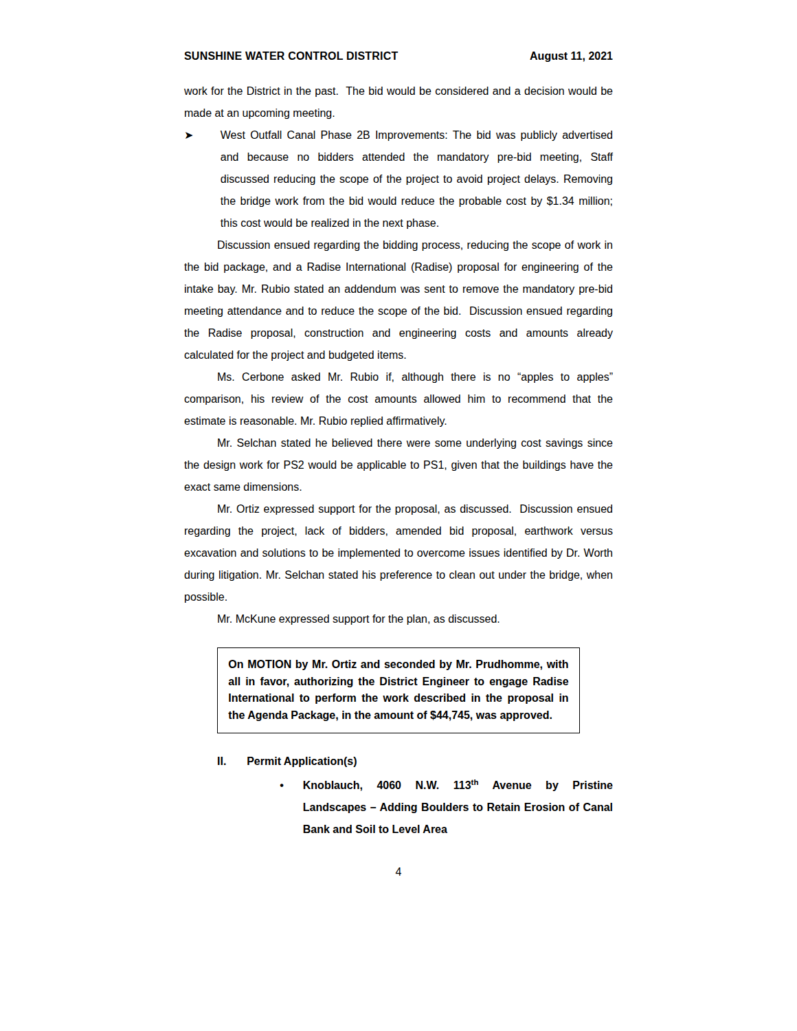SUNSHINE WATER CONTROL DISTRICT
August 11, 2021
work for the District in the past. The bid would be considered and a decision would be made at an upcoming meeting.
➤
West Outfall Canal Phase 2B Improvements: The bid was publicly advertised and because no bidders attended the mandatory pre-bid meeting, Staff discussed reducing the scope of the project to avoid project delays. Removing the bridge work from the bid would reduce the probable cost by $1.34 million; this cost would be realized in the next phase.
Discussion ensued regarding the bidding process, reducing the scope of work in the bid package, and a Radise International (Radise) proposal for engineering of the intake bay. Mr. Rubio stated an addendum was sent to remove the mandatory pre-bid meeting attendance and to reduce the scope of the bid. Discussion ensued regarding the Radise proposal, construction and engineering costs and amounts already calculated for the project and budgeted items.
Ms. Cerbone asked Mr. Rubio if, although there is no “apples to apples” comparison, his review of the cost amounts allowed him to recommend that the estimate is reasonable. Mr. Rubio replied affirmatively.
Mr. Selchan stated he believed there were some underlying cost savings since the design work for PS2 would be applicable to PS1, given that the buildings have the exact same dimensions.
Mr. Ortiz expressed support for the proposal, as discussed. Discussion ensued regarding the project, lack of bidders, amended bid proposal, earthwork versus excavation and solutions to be implemented to overcome issues identified by Dr. Worth during litigation. Mr. Selchan stated his preference to clean out under the bridge, when possible.
Mr. McKune expressed support for the plan, as discussed.
On MOTION by Mr. Ortiz and seconded by Mr. Prudhomme, with all in favor, authorizing the District Engineer to engage Radise International to perform the work described in the proposal in the Agenda Package, in the amount of $44,745, was approved.
II.
Permit Application(s)
•
Knoblauch, 4060 N.W. 113th Avenue by Pristine Landscapes – Adding Boulders to Retain Erosion of Canal Bank and Soil to Level Area
4